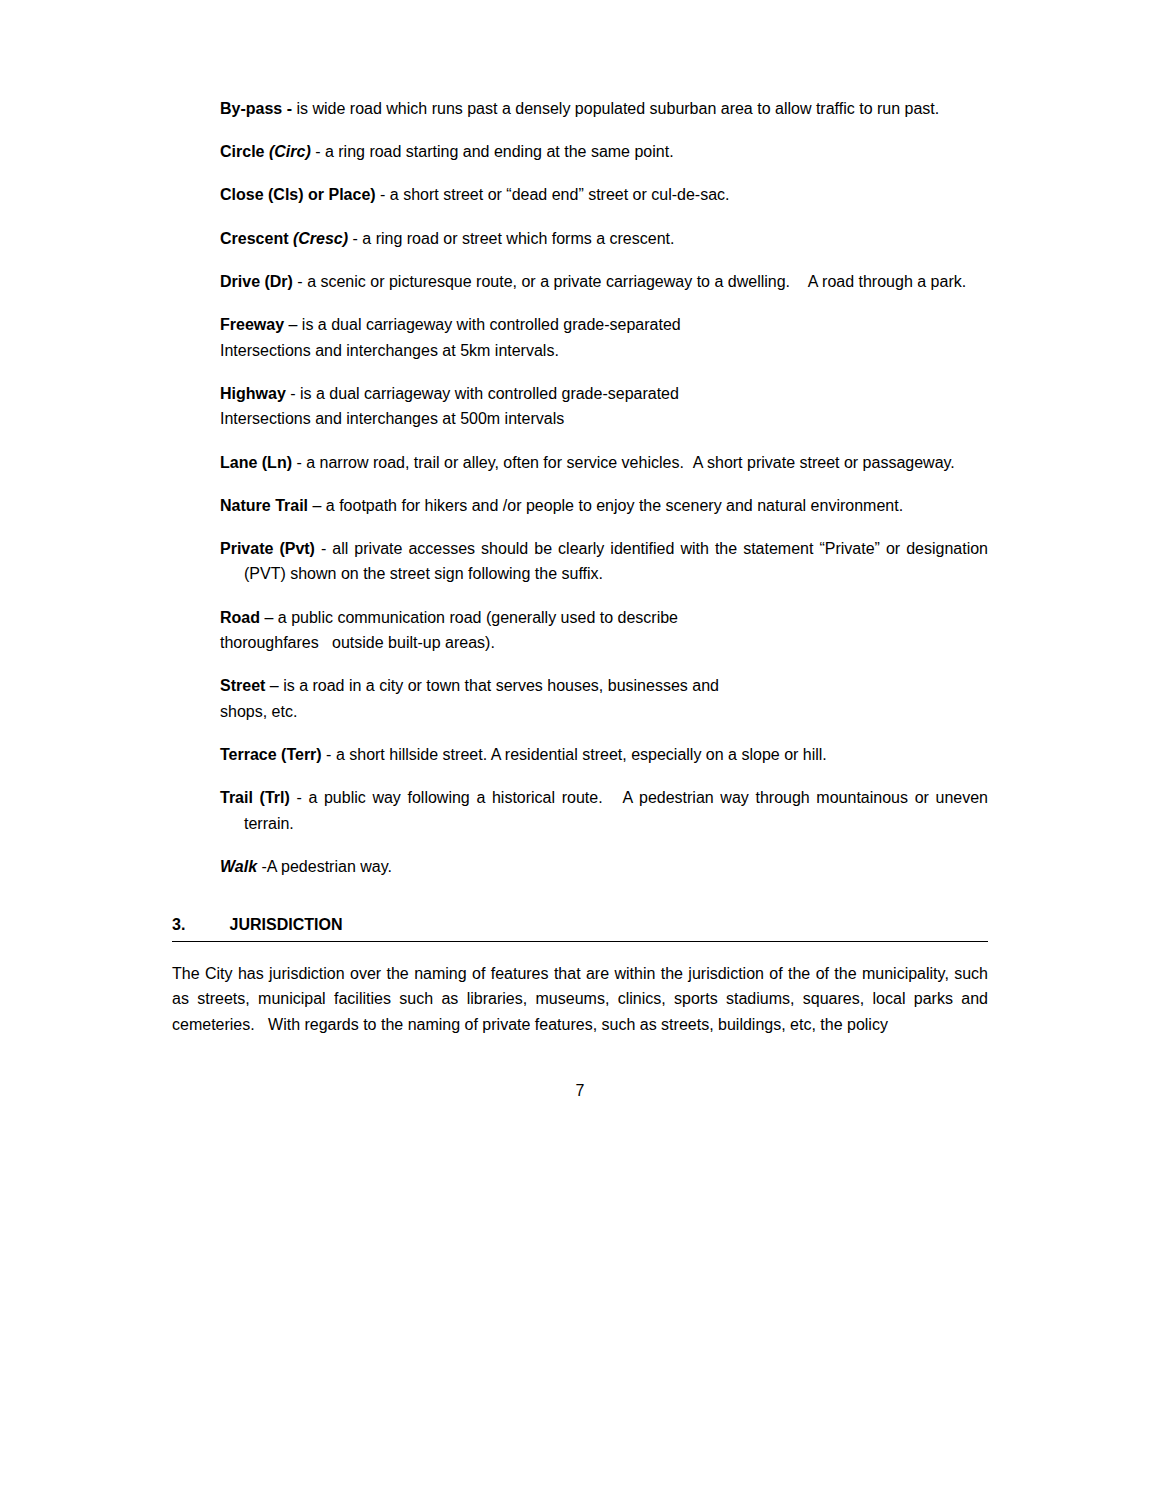By-pass - is wide road which runs past a densely populated suburban area to allow traffic to run past.
Circle (Circ) - a ring road starting and ending at the same point.
Close (Cls) or Place) - a short street or “dead end” street or cul-de-sac.
Crescent (Cresc) - a ring road or street which forms a crescent.
Drive (Dr) - a scenic or picturesque route, or a private carriageway to a dwelling. A road through a park.
Freeway – is a dual carriageway with controlled grade-separated
Intersections and interchanges at 5km intervals.
Highway - is a dual carriageway with controlled grade-separated
Intersections and interchanges at 500m intervals
Lane (Ln) - a narrow road, trail or alley, often for service vehicles. A short private street or passageway.
Nature Trail – a footpath for hikers and /or people to enjoy the scenery and natural environment.
Private (Pvt) - all private accesses should be clearly identified with the statement “Private” or designation (PVT) shown on the street sign following the suffix.
Road – a public communication road (generally used to describe
thoroughfares outside built-up areas).
Street – is a road in a city or town that serves houses, businesses and
shops, etc.
Terrace (Terr) - a short hillside street. A residential street, especially on a slope or hill.
Trail (Trl) - a public way following a historical route. A pedestrian way through mountainous or uneven terrain.
Walk -A pedestrian way.
3. JURISDICTION
The City has jurisdiction over the naming of features that are within the jurisdiction of the of the municipality, such as streets, municipal facilities such as libraries, museums, clinics, sports stadiums, squares, local parks and cemeteries. With regards to the naming of private features, such as streets, buildings, etc, the policy
7